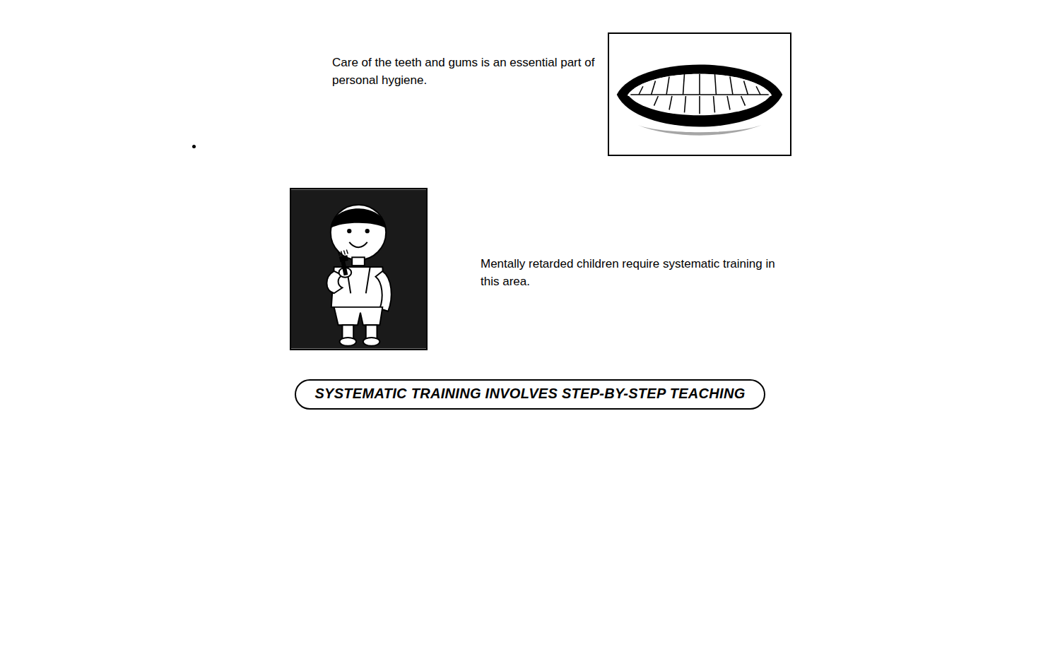Care of the teeth and gums is an essential part of personal hygiene.
Mentally retarded children require systematic training in this area.
SYSTEMATIC TRAINING INVOLVES STEP-BY-STEP TEACHING